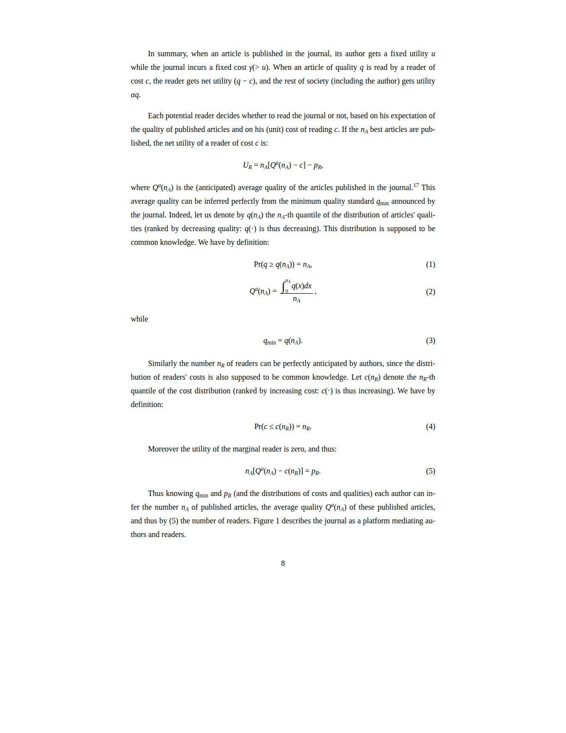In summary, when an article is published in the journal, its author gets a fixed utility u while the journal incurs a fixed cost γ(> u). When an article of quality q is read by a reader of cost c, the reader gets net utility (q − c), and the rest of society (including the author) gets utility αq.
Each potential reader decides whether to read the journal or not, based on his expectation of the quality of published articles and on his (unit) cost of reading c. If the nA best articles are published, the net utility of a reader of cost c is:
UR = nA[Qa(nA) − c] − pR,
where Qa(nA) is the (anticipated) average quality of the articles published in the journal.17 This average quality can be inferred perfectly from the minimum quality standard qmin announced by the journal. Indeed, let us denote by q(nA) the nA-th quantile of the distribution of articles' qualities (ranked by decreasing quality: q(·) is thus decreasing). This distribution is supposed to be common knowledge. We have by definition:
Pr(q ≥ q(nA)) = nA, (1)
Qa(nA) = ∫nA 0 q(x)dx nA, (2)
while
qmin = q(nA). (3)
Similarly the number nR of readers can be perfectly anticipated by authors, since the distribution of readers' costs is also supposed to be common knowledge. Let c(nR) denote the nR-th quantile of the cost distribution (ranked by increasing cost: c(·) is thus increasing). We have by definition:
Pr(c ≤ c(nR)) = nR. (4)
Moreover the utility of the marginal reader is zero, and thus:
nA[Qa(nA) − c(nR)] = pR. (5)
Thus knowing qmin and pR (and the distributions of costs and qualities) each author can infer the number nA of published articles, the average quality Qa(nA) of these published articles, and thus by (5) the number of readers. Figure 1 describes the journal as a platform mediating authors and readers.
8